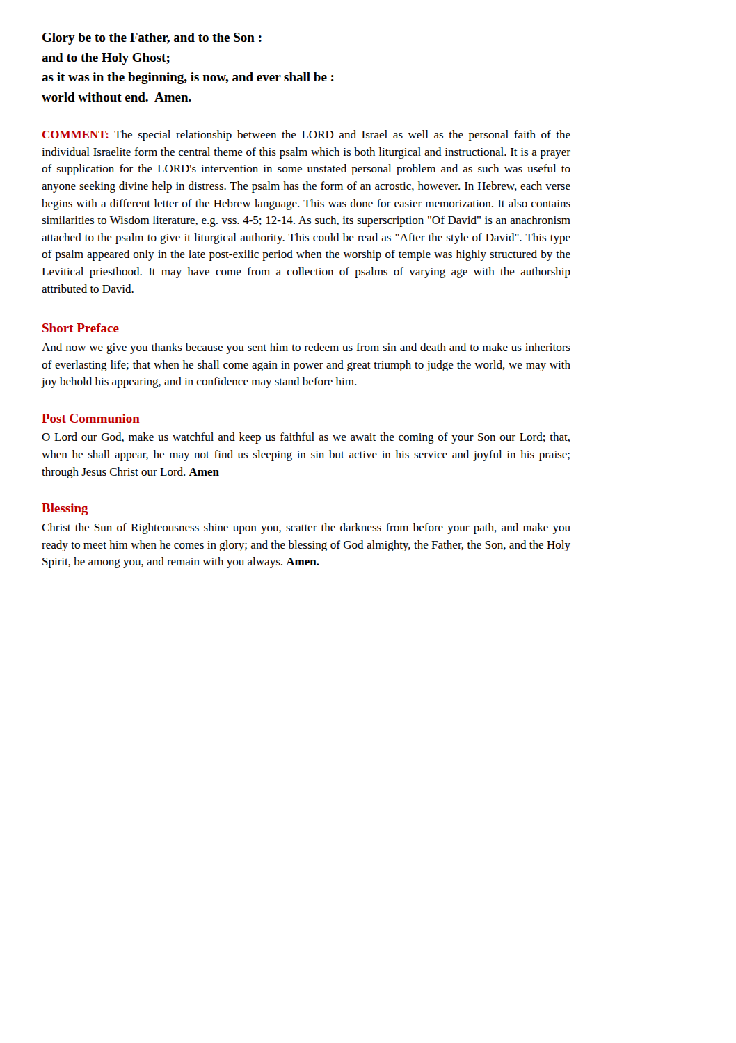Glory be to the Father, and to the Son :
and to the Holy Ghost;
as it was in the beginning, is now, and ever shall be :
world without end. Amen.
COMMENT: The special relationship between the LORD and Israel as well as the personal faith of the individual Israelite form the central theme of this psalm which is both liturgical and instructional. It is a prayer of supplication for the LORD's intervention in some unstated personal problem and as such was useful to anyone seeking divine help in distress. The psalm has the form of an acrostic, however. In Hebrew, each verse begins with a different letter of the Hebrew language. This was done for easier memorization. It also contains similarities to Wisdom literature, e.g. vss. 4-5; 12-14. As such, its superscription "Of David" is an anachronism attached to the psalm to give it liturgical authority. This could be read as "After the style of David". This type of psalm appeared only in the late post-exilic period when the worship of temple was highly structured by the Levitical priesthood. It may have come from a collection of psalms of varying age with the authorship attributed to David.
Short Preface
And now we give you thanks because you sent him to redeem us from sin and death and to make us inheritors of everlasting life; that when he shall come again in power and great triumph to judge the world, we may with joy behold his appearing, and in confidence may stand before him.
Post Communion
O Lord our God, make us watchful and keep us faithful as we await the coming of your Son our Lord; that, when he shall appear, he may not find us sleeping in sin but active in his service and joyful in his praise; through Jesus Christ our Lord. Amen
Blessing
Christ the Sun of Righteousness shine upon you, scatter the darkness from before your path, and make you ready to meet him when he comes in glory; and the blessing of God almighty, the Father, the Son, and the Holy Spirit, be among you, and remain with you always. Amen.